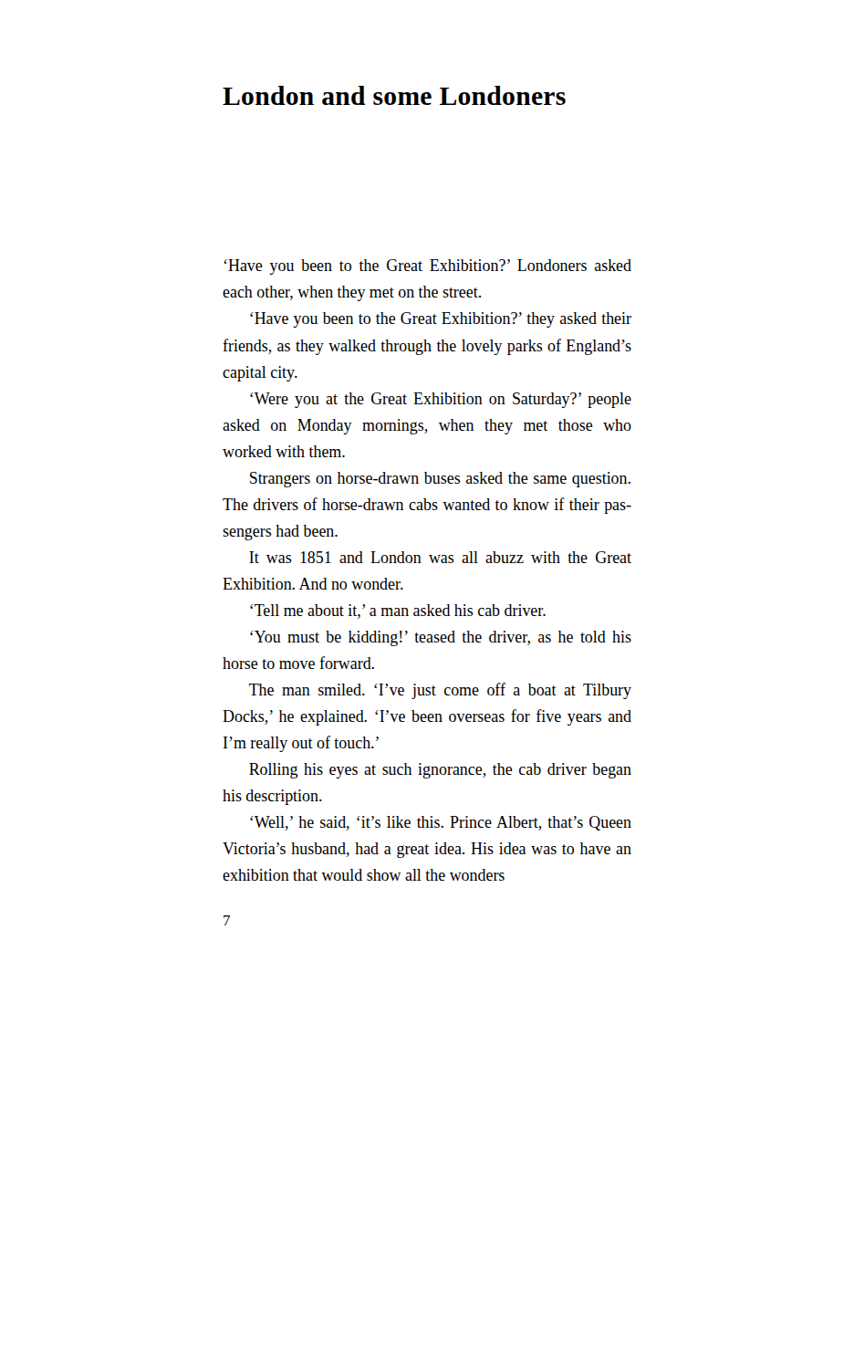London and some Londoners
‘Have you been to the Great Exhibition?’ Londoners asked each other, when they met on the street.
‘Have you been to the Great Exhibition?’ they asked their friends, as they walked through the lovely parks of England’s capital city.
‘Were you at the Great Exhibition on Saturday?’ people asked on Monday mornings, when they met those who worked with them.
Strangers on horse-drawn buses asked the same question. The drivers of horse-drawn cabs wanted to know if their passengers had been.
It was 1851 and London was all abuzz with the Great Exhibition. And no wonder.
‘Tell me about it,’ a man asked his cab driver.
‘You must be kidding!’ teased the driver, as he told his horse to move forward.
The man smiled. ‘I’ve just come off a boat at Tilbury Docks,’ he explained. ‘I’ve been overseas for five years and I’m really out of touch.’
Rolling his eyes at such ignorance, the cab driver began his description.
‘Well,’ he said, ‘it’s like this. Prince Albert, that’s Queen Victoria’s husband, had a great idea. His idea was to have an exhibition that would show all the wonders
7